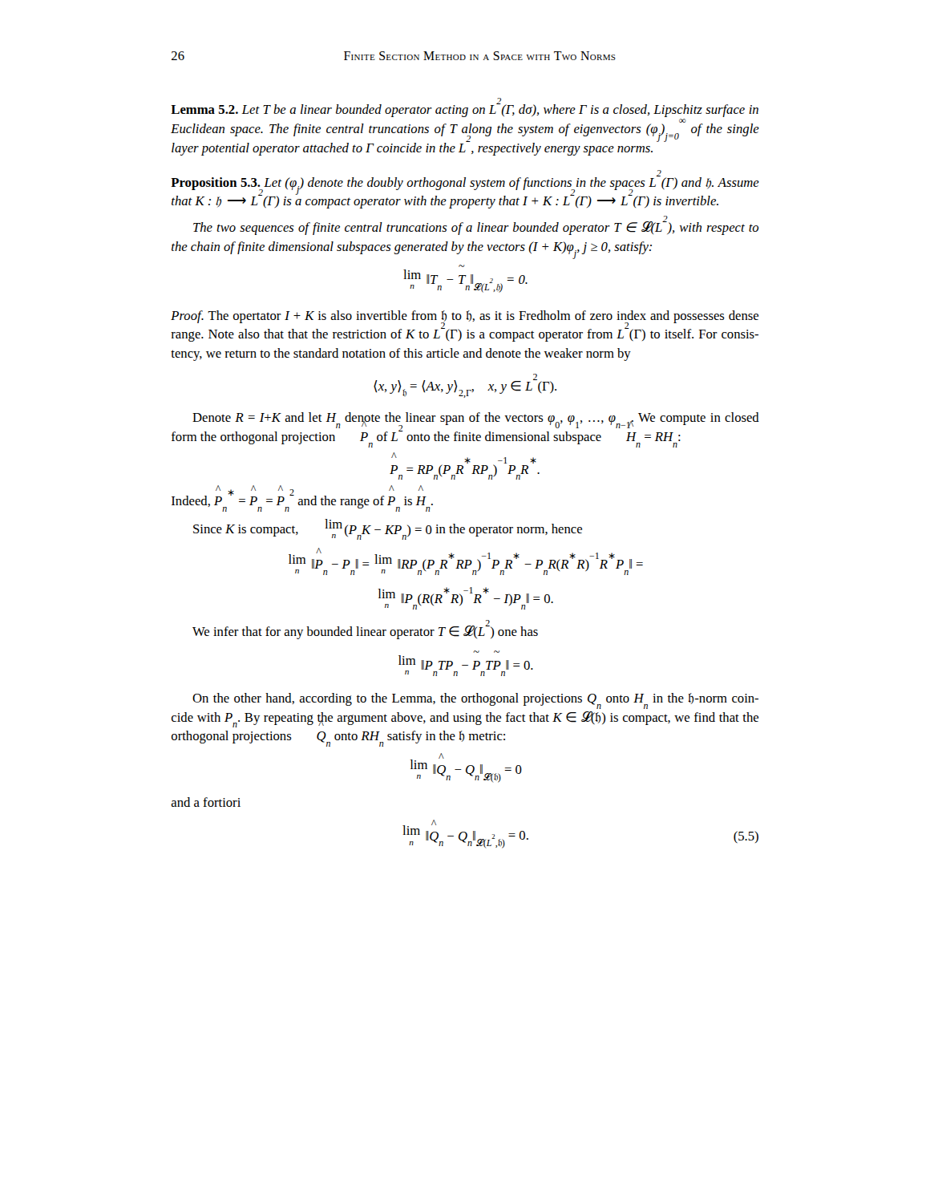26 Finite Section Method in a Space with Two Norms
Lemma 5.2. Let T be a linear bounded operator acting on L2(Γ, dσ), where Γ is a closed, Lipschitz surface in Euclidean space. The finite central truncations of T along the system of eigenvectors (φj)j=0∞ of the single layer potential operator attached to Γ coincide in the L2, respectively energy space norms.
Proposition 5.3. Let (φj) denote the doubly orthogonal system of functions in the spaces L2(Γ) and 𝔥. Assume that K : 𝔥 ⟶ L2(Γ) is a compact operator with the property that I + K : L2(Γ) ⟶ L2(Γ) is invertible.
The two sequences of finite central truncations of a linear bounded operator T ∈ 𝓛(L2), with respect to the chain of finite dimensional subspaces generated by the vectors (I + K)φj, j ≥ 0, satisfy:
lim n ‖Tn − ~Tn‖𝓛(L2,𝔥) = 0.
Proof. The opertator I + K is also invertible from 𝔥 to 𝔥, as it is Fredholm of zero index and possesses dense range. Note also that that the restriction of K to L2(Γ) is a compact operator from L2(Γ) to itself. For consistency, we return to the standard notation of this article and denote the weaker norm by
⟨x, y⟩𝔥 = ⟨Ax, y⟩2,Γ, x, y ∈ L2(Γ).
Denote R = I+K and let Hn denote the linear span of the vectors φ0, φ1, …, φn−1. We compute in closed form the orthogonal projection ^Pn of L2 onto the finite dimensional subspace ^Hn = RHn:
^Pn = RPn(PnR∗RPn)−1PnR∗.
Indeed, ^Pn∗ = ^Pn = ^Pn2 and the range of ^Pn is ^Hn.
Since K is compact, lim n(PnK − KPn) = 0 in the operator norm, hence
lim n ‖^Pn − Pn‖ = lim n ‖RPn(PnR∗RPn)−1PnR∗ − PnR(R∗R)−1R∗Pn‖ =
lim n ‖Pn(R(R∗R)−1R∗ − I)Pn‖ = 0.
We infer that for any bounded linear operator T ∈ 𝓛(L2) one has
lim n ‖PnTPn − ~PnT~Pn‖ = 0.
On the other hand, according to the Lemma, the orthogonal projections Qn onto Hn in the 𝔥-norm coincide with Pn. By repeating the argument above, and using the fact that K ∈ 𝓛(𝔥) is compact, we find that the orthogonal projections ^Qn onto RHn satisfy in the 𝔥 metric:
lim n ‖^Qn − Qn‖𝓛(𝔥) = 0
and a fortiori
lim n ‖^Qn − Qn‖𝓛(L2,𝔥) = 0. (5.5)